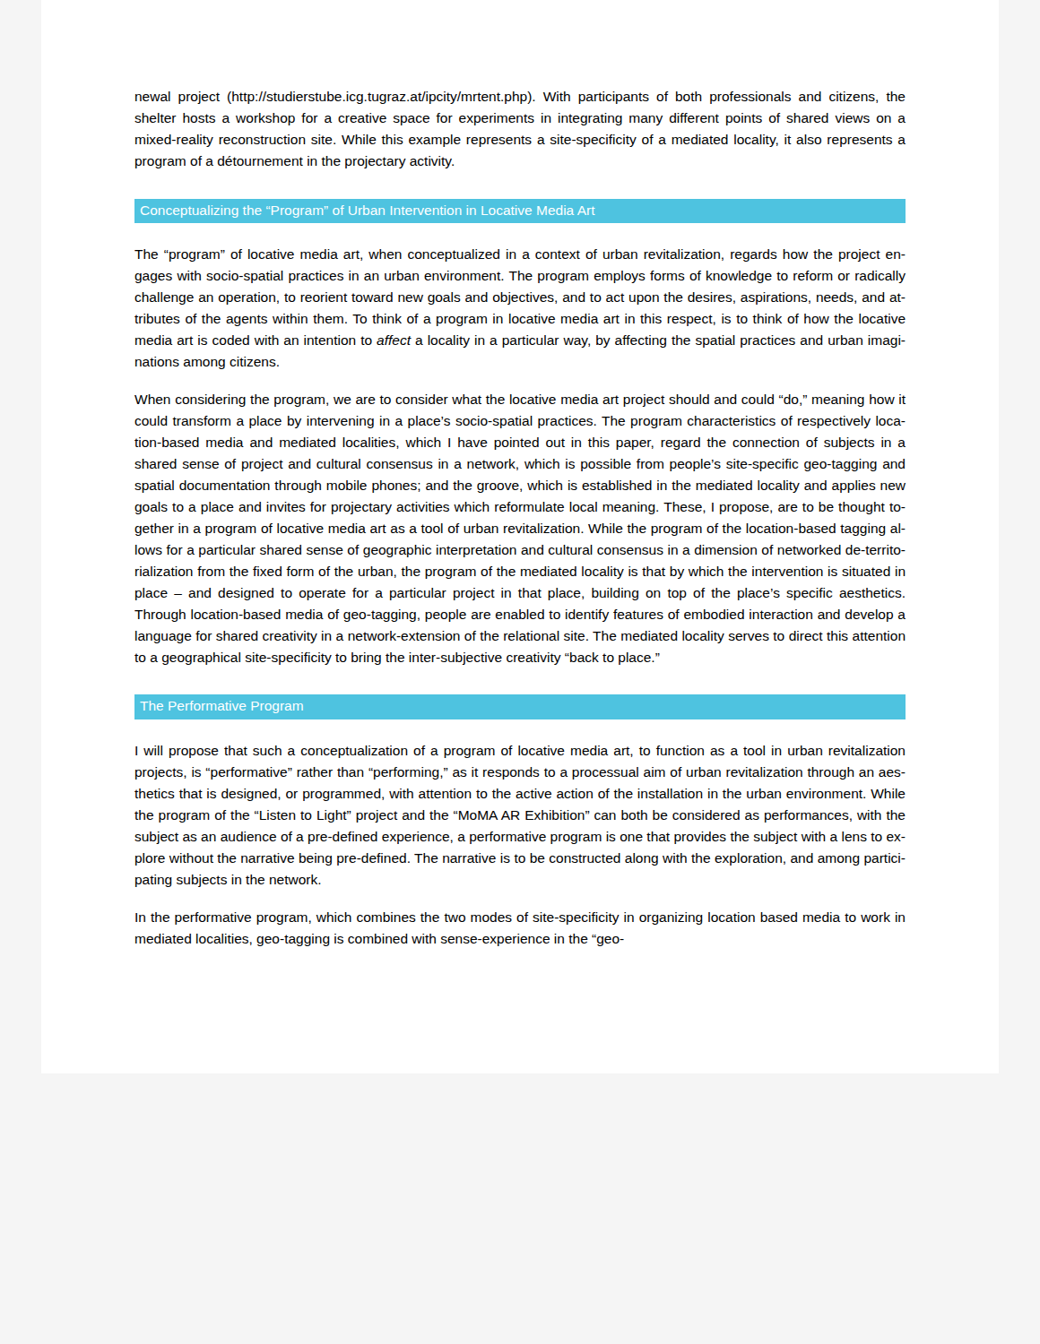newal project (http://studierstube.icg.tugraz.at/ipcity/mrtent.php). With participants of both professionals and citizens, the shelter hosts a workshop for a creative space for experiments in integrating many different points of shared views on a mixed-reality reconstruction site. While this example represents a site-specificity of a mediated locality, it also represents a program of a détournement in the projectary activity.
Conceptualizing the “Program” of Urban Intervention in Locative Media Art
The “program” of locative media art, when conceptualized in a context of urban revitalization, regards how the project engages with socio-spatial practices in an urban environment. The program employs forms of knowledge to reform or radically challenge an operation, to reorient toward new goals and objectives, and to act upon the desires, aspirations, needs, and attributes of the agents within them. To think of a program in locative media art in this respect, is to think of how the locative media art is coded with an intention to affect a locality in a particular way, by affecting the spatial practices and urban imaginations among citizens.
When considering the program, we are to consider what the locative media art project should and could “do,” meaning how it could transform a place by intervening in a place’s socio-spatial practices. The program characteristics of respectively location-based media and mediated localities, which I have pointed out in this paper, regard the connection of subjects in a shared sense of project and cultural consensus in a network, which is possible from people’s site-specific geo-tagging and spatial documentation through mobile phones; and the groove, which is established in the mediated locality and applies new goals to a place and invites for projectary activities which reformulate local meaning. These, I propose, are to be thought together in a program of locative media art as a tool of urban revitalization. While the program of the location-based tagging allows for a particular shared sense of geographic interpretation and cultural consensus in a dimension of networked de-territorialization from the fixed form of the urban, the program of the mediated locality is that by which the intervention is situated in place – and designed to operate for a particular project in that place, building on top of the place’s specific aesthetics. Through location-based media of geo-tagging, people are enabled to identify features of embodied interaction and develop a language for shared creativity in a network-extension of the relational site. The mediated locality serves to direct this attention to a geographical site-specificity to bring the inter-subjective creativity “back to place.”
The Performative Program
I will propose that such a conceptualization of a program of locative media art, to function as a tool in urban revitalization projects, is “performative” rather than “performing,” as it responds to a processual aim of urban revitalization through an aesthetics that is designed, or programmed, with attention to the active action of the installation in the urban environment. While the program of the “Listen to Light” project and the “MoMA AR Exhibition” can both be considered as performances, with the subject as an audience of a pre-defined experience, a performative program is one that provides the subject with a lens to explore without the narrative being pre-defined. The narrative is to be constructed along with the exploration, and among participating subjects in the network.
In the performative program, which combines the two modes of site-specificity in organizing location based media to work in mediated localities, geo-tagging is combined with sense-experience in the “geo-